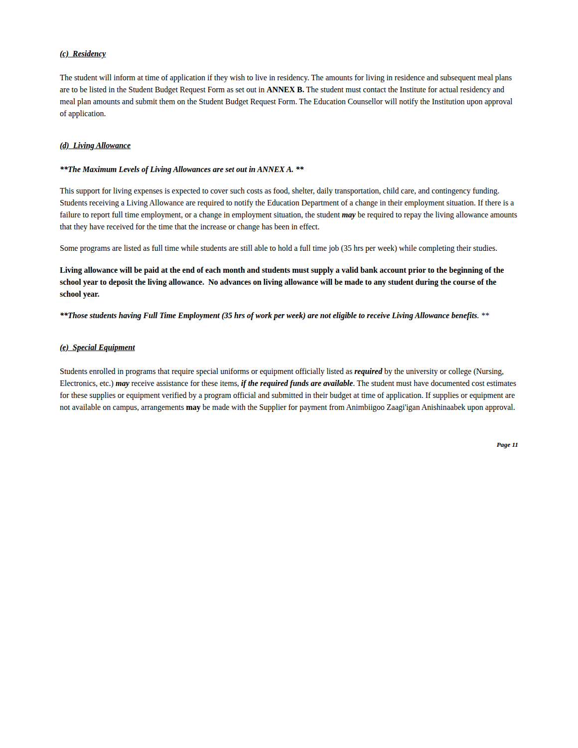(c) Residency
The student will inform at time of application if they wish to live in residency. The amounts for living in residence and subsequent meal plans are to be listed in the Student Budget Request Form as set out in ANNEX B. The student must contact the Institute for actual residency and meal plan amounts and submit them on the Student Budget Request Form. The Education Counsellor will notify the Institution upon approval of application.
(d) Living Allowance
**The Maximum Levels of Living Allowances are set out in ANNEX A. **
This support for living expenses is expected to cover such costs as food, shelter, daily transportation, child care, and contingency funding. Students receiving a Living Allowance are required to notify the Education Department of a change in their employment situation. If there is a failure to report full time employment, or a change in employment situation, the student may be required to repay the living allowance amounts that they have received for the time that the increase or change has been in effect.
Some programs are listed as full time while students are still able to hold a full time job (35 hrs per week) while completing their studies.
Living allowance will be paid at the end of each month and students must supply a valid bank account prior to the beginning of the school year to deposit the living allowance. No advances on living allowance will be made to any student during the course of the school year.
**Those students having Full Time Employment (35 hrs of work per week) are not eligible to receive Living Allowance benefits. **
(e) Special Equipment
Students enrolled in programs that require special uniforms or equipment officially listed as required by the university or college (Nursing, Electronics, etc.) may receive assistance for these items, if the required funds are available. The student must have documented cost estimates for these supplies or equipment verified by a program official and submitted in their budget at time of application. If supplies or equipment are not available on campus, arrangements may be made with the Supplier for payment from Animbiigoo Zaagi'igan Anishinaabek upon approval.
Page 11